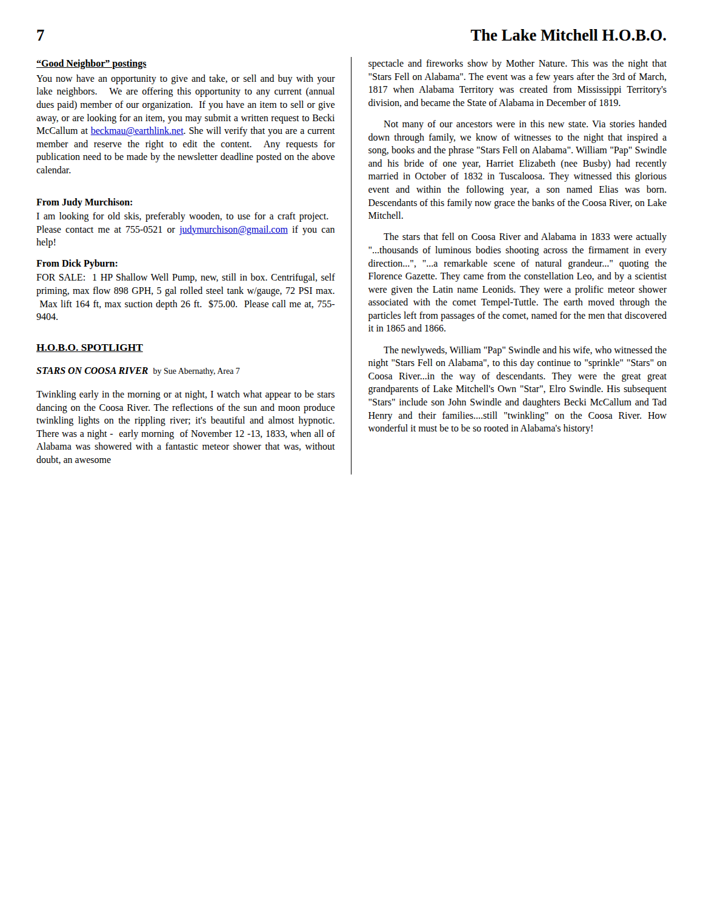7
The Lake Mitchell H.O.B.O.
“Good Neighbor” postings
You now have an opportunity to give and take, or sell and buy with your lake neighbors. We are offering this opportunity to any current (annual dues paid) member of our organization. If you have an item to sell or give away, or are looking for an item, you may submit a written request to Becki McCallum at beckmau@earthlink.net. She will verify that you are a current member and reserve the right to edit the content. Any requests for publication need to be made by the newsletter deadline posted on the above calendar.
From Judy Murchison:
I am looking for old skis, preferably wooden, to use for a craft project. Please contact me at 755-0521 or judymurchison@gmail.com if you can help!
From Dick Pyburn:
FOR SALE: 1 HP Shallow Well Pump, new, still in box. Centrifugal, self priming, max flow 898 GPH, 5 gal rolled steel tank w/gauge, 72 PSI max. Max lift 164 ft, max suction depth 26 ft. $75.00. Please call me at, 755-9404.
H.O.B.O. SPOTLIGHT
STARS ON COOSA RIVER by Sue Abernathy, Area 7
Twinkling early in the morning or at night, I watch what appear to be stars dancing on the Coosa River. The reflections of the sun and moon produce twinkling lights on the rippling river; it's beautiful and almost hypnotic. There was a night - early morning of November 12 -13, 1833, when all of Alabama was showered with a fantastic meteor shower that was, without doubt, an awesome
spectacle and fireworks show by Mother Nature. This was the night that "Stars Fell on Alabama". The event was a few years after the 3rd of March, 1817 when Alabama Territory was created from Mississippi Territory's division, and became the State of Alabama in December of 1819.
Not many of our ancestors were in this new state. Via stories handed down through family, we know of witnesses to the night that inspired a song, books and the phrase "Stars Fell on Alabama". William "Pap" Swindle and his bride of one year, Harriet Elizabeth (nee Busby) had recently married in October of 1832 in Tuscaloosa. They witnessed this glorious event and within the following year, a son named Elias was born. Descendants of this family now grace the banks of the Coosa River, on Lake Mitchell.
The stars that fell on Coosa River and Alabama in 1833 were actually "...thousands of luminous bodies shooting across the firmament in every direction...", "...a remarkable scene of natural grandeur..." quoting the Florence Gazette. They came from the constellation Leo, and by a scientist were given the Latin name Leonids. They were a prolific meteor shower associated with the comet Tempel-Tuttle. The earth moved through the particles left from passages of the comet, named for the men that discovered it in 1865 and 1866.
The newlyweds, William "Pap" Swindle and his wife, who witnessed the night "Stars Fell on Alabama", to this day continue to "sprinkle" "Stars" on Coosa River...in the way of descendants. They were the great great grandparents of Lake Mitchell's Own "Star", Elro Swindle. His subsequent "Stars" include son John Swindle and daughters Becki McCallum and Tad Henry and their families....still "twinkling" on the Coosa River. How wonderful it must be to be so rooted in Alabama's history!